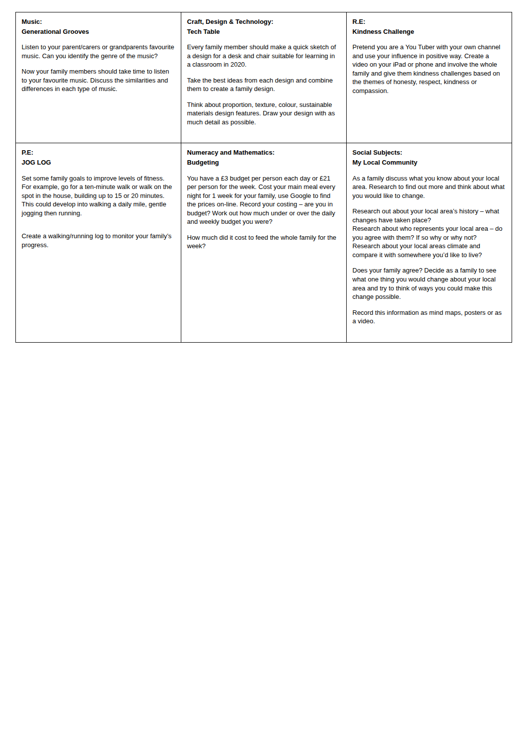| Music: Generational Grooves Listen to your parent/carers or grandparents favourite music. Can you identify the genre of the music? Now your family members should take time to listen to your favourite music. Discuss the similarities and differences in each type of music. | Craft, Design & Technology: Tech Table Every family member should make a quick sketch of a design for a desk and chair suitable for learning in a classroom in 2020. Take the best ideas from each design and combine them to create a family design. Think about proportion, texture, colour, sustainable materials design features. Draw your design with as much detail as possible. | R.E: Kindness Challenge Pretend you are a You Tuber with your own channel and use your influence in positive way. Create a video on your iPad or phone and involve the whole family and give them kindness challenges based on the themes of honesty, respect, kindness or compassion. |
| P.E: JOG LOG Set some family goals to improve levels of fitness. For example, go for a ten-minute walk or walk on the spot in the house, building up to 15 or 20 minutes. This could develop into walking a daily mile, gentle jogging then running. Create a walking/running log to monitor your family’s progress. | Numeracy and Mathematics: Budgeting You have a £3 budget per person each day or £21 per person for the week. Cost your main meal every night for 1 week for your family, use Google to find the prices on-line. Record your costing – are you in budget? Work out how much under or over the daily and weekly budget you were? How much did it cost to feed the whole family for the week? | Social Subjects: My Local Community As a family discuss what you know about your local area. Research to find out more and think about what you would like to change. Research out about your local area’s history – what changes have taken place? Research about who represents your local area – do you agree with them? If so why or why not? Research about your local areas climate and compare it with somewhere you’d like to live? Does your family agree? Decide as a family to see what one thing you would change about your local area and try to think of ways you could make this change possible. Record this information as mind maps, posters or as a video. |